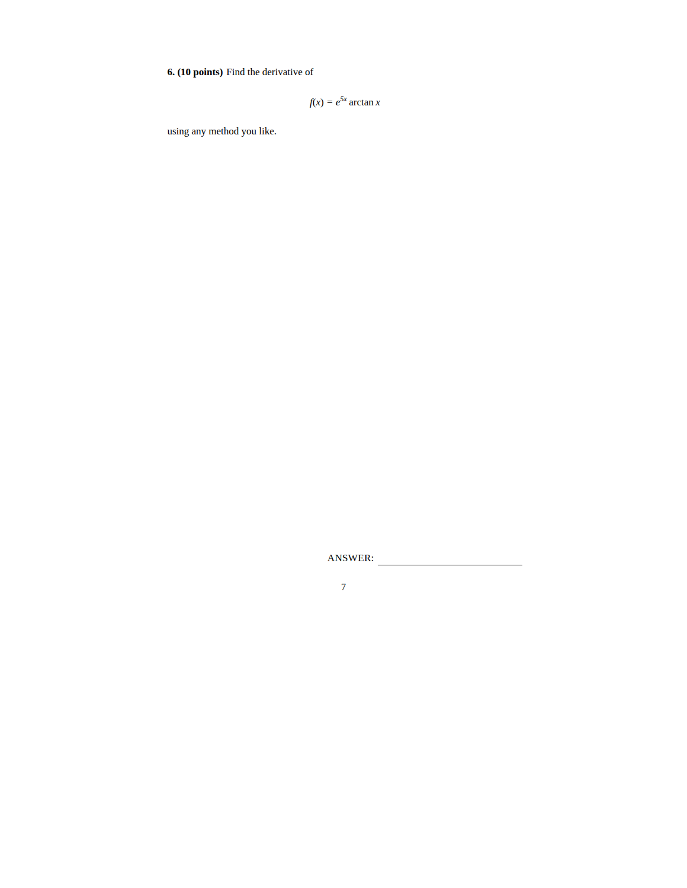6. (10 points) Find the derivative of
f(x) = e5x arctan x
using any method you like.
ANSWER:
7